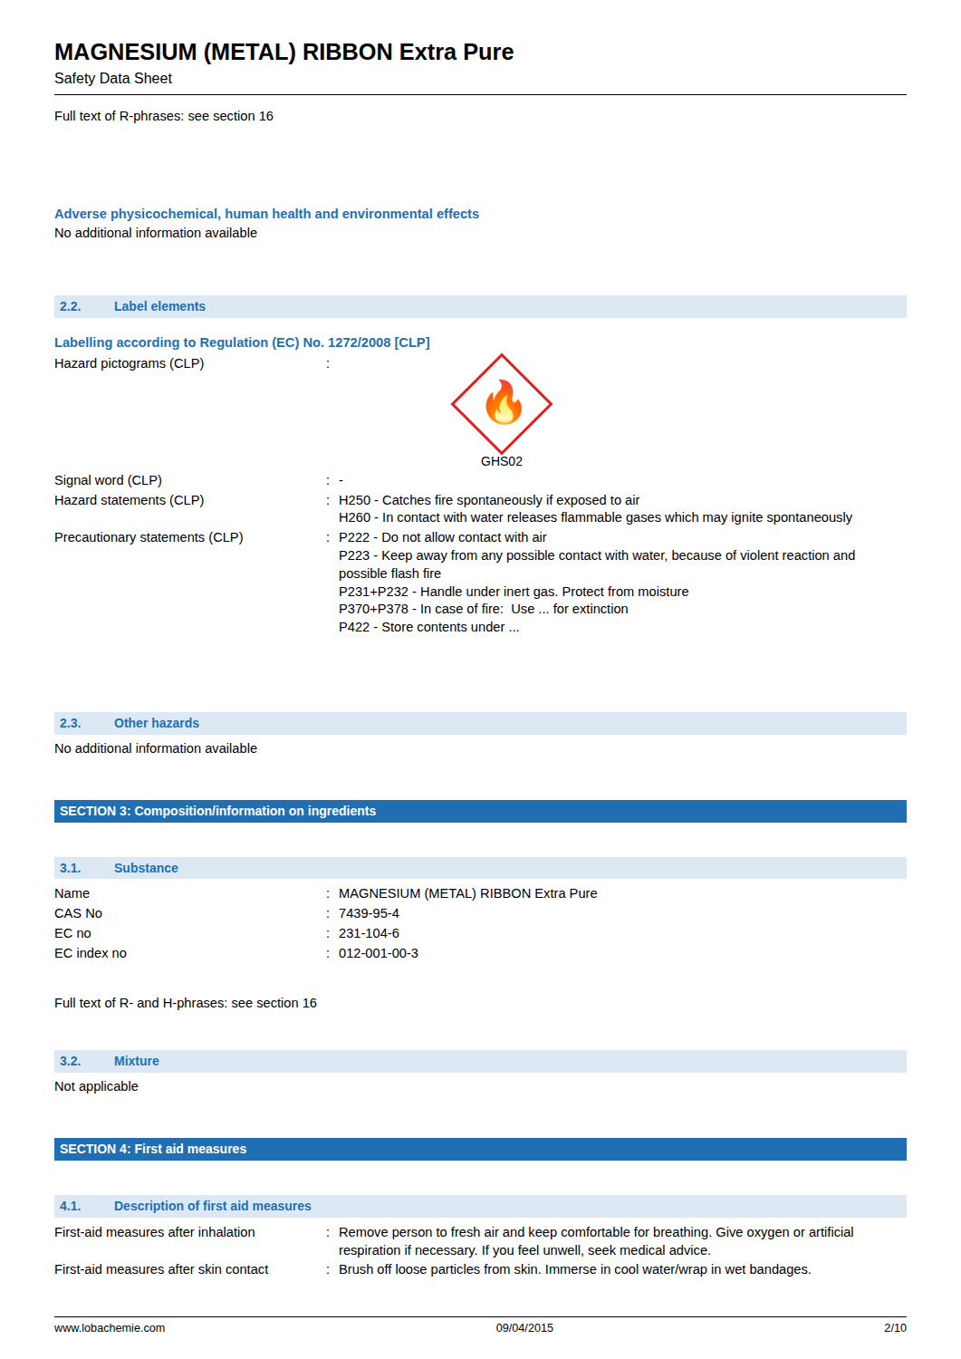MAGNESIUM (METAL) RIBBON Extra Pure
Safety Data Sheet
Full text of R-phrases: see section 16
Adverse physicochemical, human health and environmental effects
No additional information available
2.2. Label elements
Labelling according to Regulation (EC) No. 1272/2008 [CLP]
| Hazard pictograms (CLP) | : | 🔥 GHS02 |
| Signal word (CLP) | : | - |
| Hazard statements (CLP) | : | H250 - Catches fire spontaneously if exposed to air H260 - In contact with water releases flammable gases which may ignite spontaneously |
| Precautionary statements (CLP) | : | P222 - Do not allow contact with air P223 - Keep away from any possible contact with water, because of violent reaction and possible flash fire P231+P232 - Handle under inert gas. Protect from moisture P370+P378 - In case of fire: Use ... for extinction P422 - Store contents under ... |
2.3. Other hazards
No additional information available
SECTION 3: Composition/information on ingredients
3.1. Substance
| Name | : | MAGNESIUM (METAL) RIBBON Extra Pure |
| CAS No | : | 7439-95-4 |
| EC no | : | 231-104-6 |
| EC index no | : | 012-001-00-3 |
Full text of R- and H-phrases: see section 16
3.2. Mixture
Not applicable
SECTION 4: First aid measures
4.1. Description of first aid measures
| First-aid measures after inhalation | : | Remove person to fresh air and keep comfortable for breathing. Give oxygen or artificial respiration if necessary. If you feel unwell, seek medical advice. |
| First-aid measures after skin contact | : | Brush off loose particles from skin. Immerse in cool water/wrap in wet bandages. |
www.lobachemie.com 09/04/2015 2/10